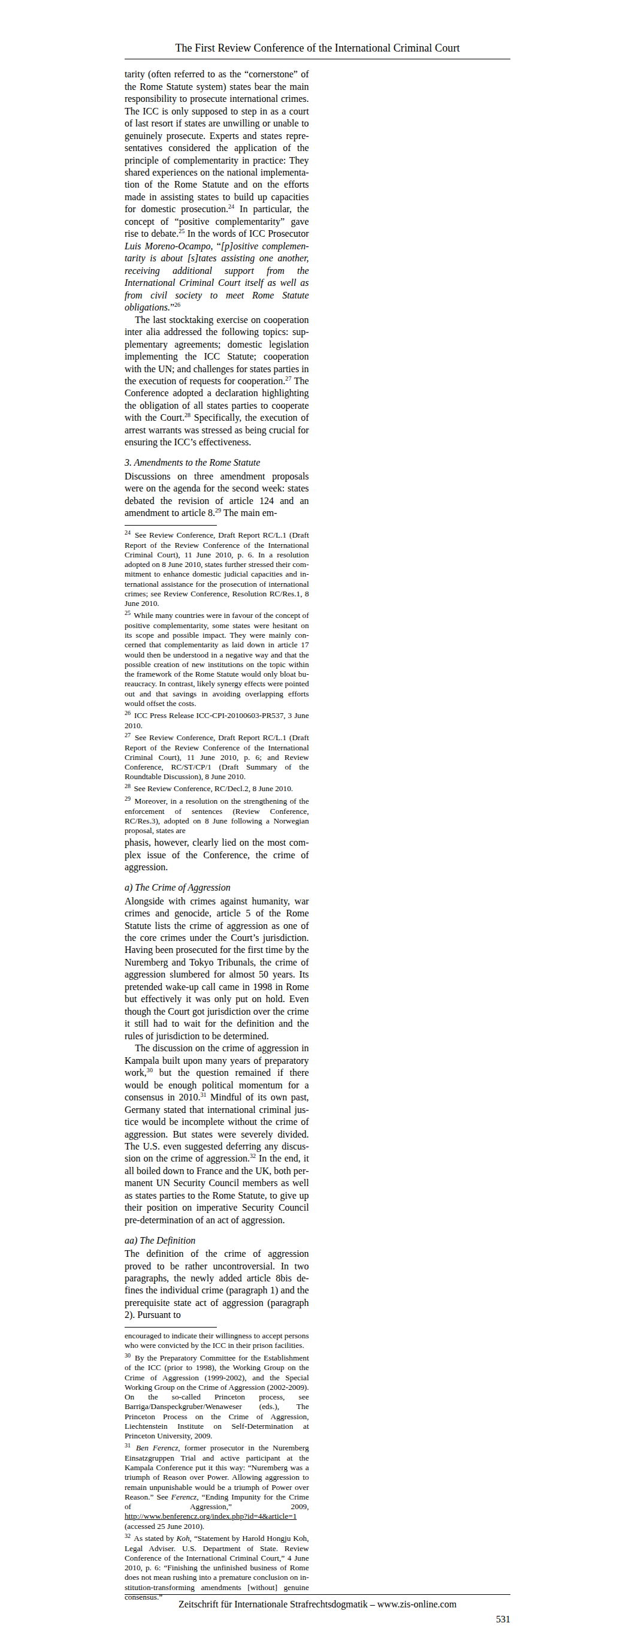The First Review Conference of the International Criminal Court
tarity (often referred to as the “cornerstone” of the Rome Statute system) states bear the main responsibility to prosecute international crimes. The ICC is only supposed to step in as a court of last resort if states are unwilling or unable to genuinely prosecute. Experts and states representatives considered the application of the principle of complementarity in practice: They shared experiences on the national implementation of the Rome Statute and on the efforts made in assisting states to build up capacities for domestic prosecution.24 In particular, the concept of “positive complementarity” gave rise to debate.25 In the words of ICC Prosecutor Luis Moreno-Ocampo, “[p]ositive complementarity is about [s]tates assisting one another, receiving additional support from the International Criminal Court itself as well as from civil society to meet Rome Statute obligations.”26
The last stocktaking exercise on cooperation inter alia addressed the following topics: supplementary agreements; domestic legislation implementing the ICC Statute; cooperation with the UN; and challenges for states parties in the execution of requests for cooperation.27 The Conference adopted a declaration highlighting the obligation of all states parties to cooperate with the Court.28 Specifically, the execution of arrest warrants was stressed as being crucial for ensuring the ICC’s effectiveness.
3. Amendments to the Rome Statute
Discussions on three amendment proposals were on the agenda for the second week: states debated the revision of article 124 and an amendment to article 8.29 The main em-
24 See Review Conference, Draft Report RC/L.1 (Draft Report of the Review Conference of the International Criminal Court), 11 June 2010, p. 6. In a resolution adopted on 8 June 2010, states further stressed their commitment to enhance domestic judicial capacities and international assistance for the prosecution of international crimes; see Review Conference, Resolution RC/Res.1, 8 June 2010.
25 While many countries were in favour of the concept of positive complementarity, some states were hesitant on its scope and possible impact. They were mainly concerned that complementarity as laid down in article 17 would then be understood in a negative way and that the possible creation of new institutions on the topic within the framework of the Rome Statute would only bloat bureaucracy. In contrast, likely synergy effects were pointed out and that savings in avoiding overlapping efforts would offset the costs.
26 ICC Press Release ICC-CPI-20100603-PR537, 3 June 2010.
27 See Review Conference, Draft Report RC/L.1 (Draft Report of the Review Conference of the International Criminal Court), 11 June 2010, p. 6; and Review Conference, RC/ST/CP/1 (Draft Summary of the Roundtable Discussion), 8 June 2010.
28 See Review Conference, RC/Decl.2, 8 June 2010.
29 Moreover, in a resolution on the strengthening of the enforcement of sentences (Review Conference, RC/Res.3), adopted on 8 June following a Norwegian proposal, states are
phasis, however, clearly lied on the most complex issue of the Conference, the crime of aggression.
a) The Crime of Aggression
Alongside with crimes against humanity, war crimes and genocide, article 5 of the Rome Statute lists the crime of aggression as one of the core crimes under the Court’s jurisdiction. Having been prosecuted for the first time by the Nuremberg and Tokyo Tribunals, the crime of aggression slumbered for almost 50 years. Its pretended wake-up call came in 1998 in Rome but effectively it was only put on hold. Even though the Court got jurisdiction over the crime it still had to wait for the definition and the rules of jurisdiction to be determined.
The discussion on the crime of aggression in Kampala built upon many years of preparatory work,30 but the question remained if there would be enough political momentum for a consensus in 2010.31 Mindful of its own past, Germany stated that international criminal justice would be incomplete without the crime of aggression. But states were severely divided. The U.S. even suggested deferring any discussion on the crime of aggression.32 In the end, it all boiled down to France and the UK, both permanent UN Security Council members as well as states parties to the Rome Statute, to give up their position on imperative Security Council pre-determination of an act of aggression.
aa) The Definition
The definition of the crime of aggression proved to be rather uncontroversial. In two paragraphs, the newly added article 8bis defines the individual crime (paragraph 1) and the prerequisite state act of aggression (paragraph 2). Pursuant to
encouraged to indicate their willingness to accept persons who were convicted by the ICC in their prison facilities.
30 By the Preparatory Committee for the Establishment of the ICC (prior to 1998), the Working Group on the Crime of Aggression (1999-2002), and the Special Working Group on the Crime of Aggression (2002-2009). On the so-called Princeton process, see Barriga/Danspeckgruber/Wenaweser (eds.), The Princeton Process on the Crime of Aggression, Liechtenstein Institute on Self-Determination at Princeton University, 2009.
31 Ben Ferencz, former prosecutor in the Nuremberg Einsatzgruppen Trial and active participant at the Kampala Conference put it this way: “Nuremberg was a triumph of Reason over Power. Allowing aggression to remain unpunishable would be a triumph of Power over Reason.” See Ferencz, “Ending Impunity for the Crime of Aggression,” 2009, http://www.benferencz.org/index.php?id=4&article=1 (accessed 25 June 2010).
32 As stated by Koh, “Statement by Harold Hongju Koh, Legal Adviser. U.S. Department of State. Review Conference of the International Criminal Court,” 4 June 2010, p. 6: “Finishing the unfinished business of Rome does not mean rushing into a premature conclusion on institution-transforming amendments [without] genuine consensus.”
Zeitschrift für Internationale Strafrechtsdogmatik – www.zis-online.com
531